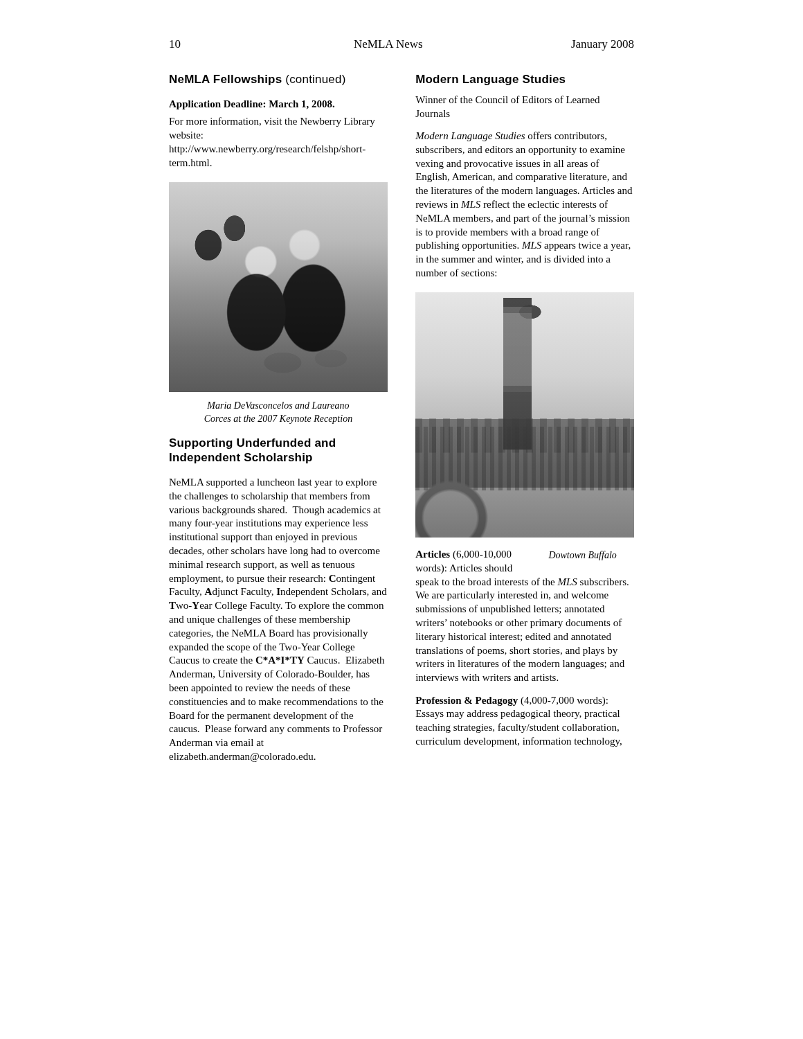10
NeMLA News
January 2008
NeMLA Fellowships (continued)
Application Deadline: March 1, 2008.
For more information, visit the Newberry Library website: http://www.newberry.org/research/felshp/short-term.html.
Maria DeVasconcelos and Laureano
Corces at the 2007 Keynote Reception
Supporting Underfunded and Independent Scholarship
NeMLA supported a luncheon last year to explore the challenges to scholarship that members from various backgrounds shared. Though academics at many four-year institutions may experience less institutional support than enjoyed in previous decades, other scholars have long had to overcome minimal research support, as well as tenuous employment, to pursue their research: Contingent Faculty, Adjunct Faculty, Independent Scholars, and Two-Year College Faculty. To explore the common and unique challenges of these membership categories, the NeMLA Board has provisionally expanded the scope of the Two-Year College Caucus to create the C*A*I*TY Caucus. Elizabeth Anderman, University of Colorado-Boulder, has been appointed to review the needs of these constituencies and to make recommendations to the Board for the permanent development of the caucus. Please forward any comments to Professor Anderman via email at elizabeth.anderman@colorado.edu.
Modern Language Studies
Winner of the Council of Editors of Learned Journals
Modern Language Studies offers contributors, subscribers, and editors an opportunity to examine vexing and provocative issues in all areas of English, American, and comparative literature, and the literatures of the modern languages. Articles and reviews in MLS reflect the eclectic interests of NeMLA members, and part of the journal’s mission is to provide members with a broad range of publishing opportunities. MLS appears twice a year, in the summer and winter, and is divided into a number of sections:
Dowtown Buffalo
Articles (6,000-10,000 words): Articles should speak to the broad interests of the MLS subscribers. We are particularly interested in, and welcome submissions of unpublished letters; annotated writers’ notebooks or other primary documents of literary historical interest; edited and annotated translations of poems, short stories, and plays by writers in literatures of the modern languages; and interviews with writers and artists.
Profession & Pedagogy (4,000-7,000 words): Essays may address pedagogical theory, practical teaching strategies, faculty/student collaboration, curriculum development, information technology,